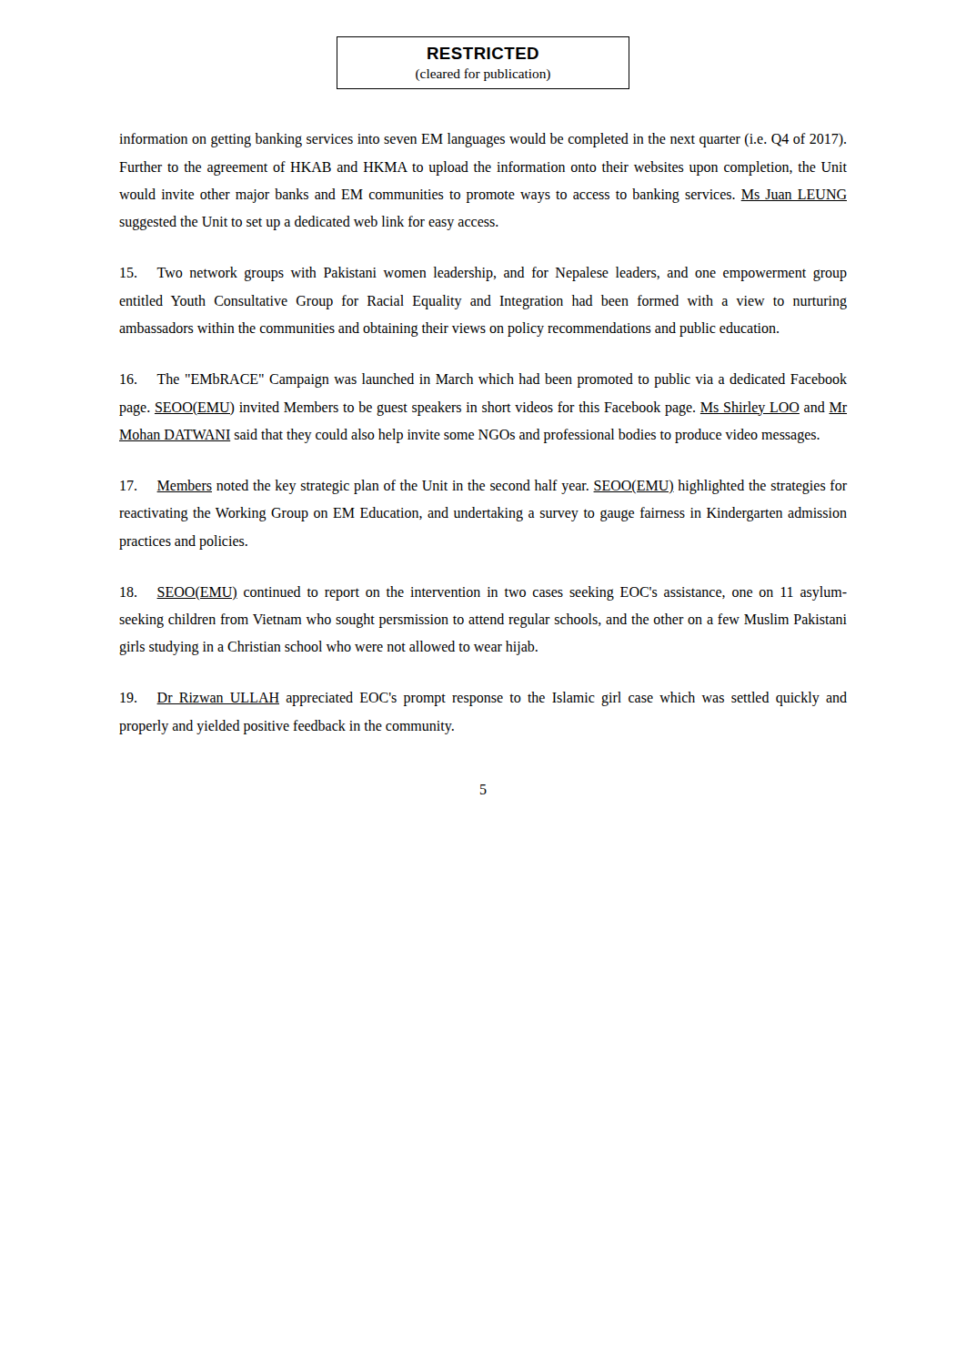RESTRICTED
(cleared for publication)
information on getting banking services into seven EM languages would be completed in the next quarter (i.e. Q4 of 2017). Further to the agreement of HKAB and HKMA to upload the information onto their websites upon completion, the Unit would invite other major banks and EM communities to promote ways to access to banking services. Ms Juan LEUNG suggested the Unit to set up a dedicated web link for easy access.
15. Two network groups with Pakistani women leadership, and for Nepalese leaders, and one empowerment group entitled Youth Consultative Group for Racial Equality and Integration had been formed with a view to nurturing ambassadors within the communities and obtaining their views on policy recommendations and public education.
16. The "EMbRACE" Campaign was launched in March which had been promoted to public via a dedicated Facebook page. SEOO(EMU) invited Members to be guest speakers in short videos for this Facebook page. Ms Shirley LOO and Mr Mohan DATWANI said that they could also help invite some NGOs and professional bodies to produce video messages.
17. Members noted the key strategic plan of the Unit in the second half year. SEOO(EMU) highlighted the strategies for reactivating the Working Group on EM Education, and undertaking a survey to gauge fairness in Kindergarten admission practices and policies.
18. SEOO(EMU) continued to report on the intervention in two cases seeking EOC's assistance, one on 11 asylum-seeking children from Vietnam who sought persmission to attend regular schools, and the other on a few Muslim Pakistani girls studying in a Christian school who were not allowed to wear hijab.
19. Dr Rizwan ULLAH appreciated EOC's prompt response to the Islamic girl case which was settled quickly and properly and yielded positive feedback in the community.
5